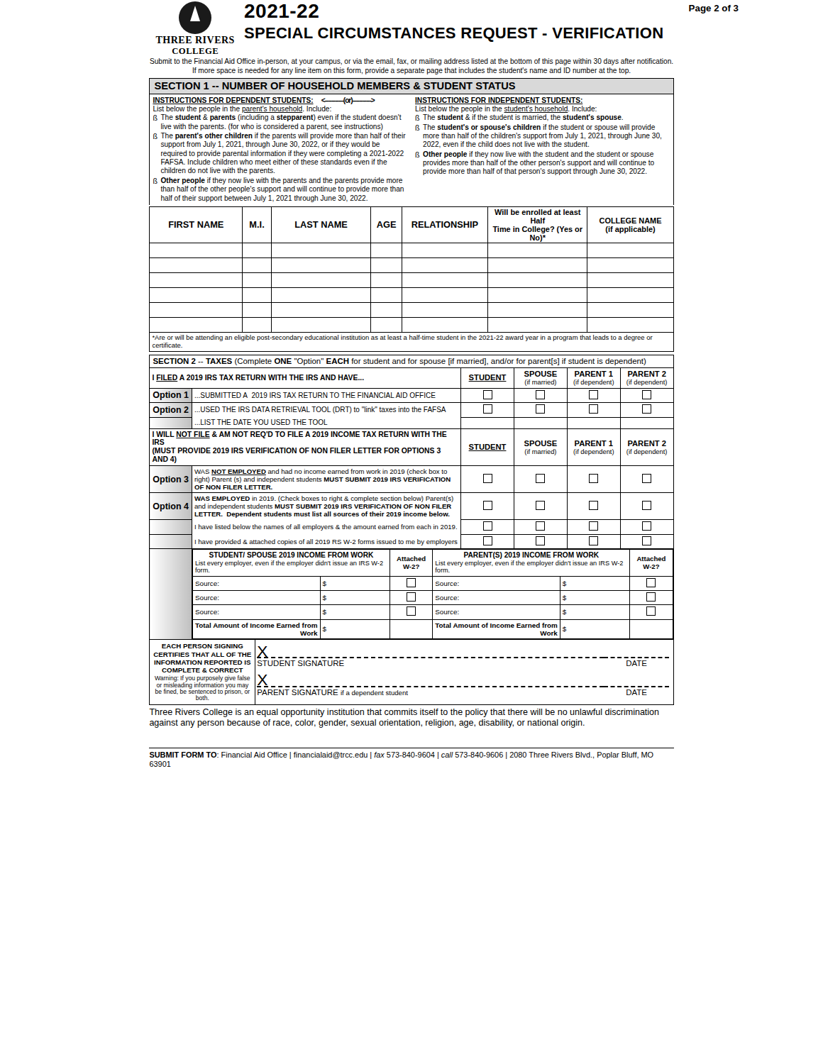THREE RIVERS
COLLEGE
2021-22
SPECIAL CIRCUMSTANCES REQUEST - VERIFICATION
Page 2 of 3
Submit to the Financial Aid Office in-person, at your campus, or via the email, fax, or mailing address listed at the bottom of this page within 30 days after notification. If more space is needed for any line item on this form, provide a separate page that includes the student's name and ID number at the top.
SECTION 1 -- NUMBER OF HOUSEHOLD MEMBERS & STUDENT STATUS
INSTRUCTIONS FOR DEPENDENT STUDENTS: <-----------(or)----------->
List below the people in the parent's household. Include:
The student & parents (including a stepparent) even if the student doesn't live with the parents. (for who is considered a parent, see instructions)
The parent's other children if the parents will provide more than half of their support from July 1, 2021, through June 30, 2022, or if they would be required to provide parental information if they were completing a 2021-2022 FAFSA. Include children who meet either of these standards even if the children do not live with the parents.
Other people if they now live with the parents and the parents provide more than half of the other people's support and will continue to provide more than half of their support between July 1, 2021 through June 30, 2022.
INSTRUCTIONS FOR INDEPENDENT STUDENTS:
List below the people in the student's household. Include:
The student & if the student is married, the student's spouse.
The student's or spouse's children if the student or spouse will provide more than half of the children's support from July 1, 2021, through June 30, 2022, even if the child does not live with the student.
Other people if they now live with the student and the student or spouse provides more than half of the other person's support and will continue to provide more than half of that person's support through June 30, 2022.
| FIRST NAME | M.I. | LAST NAME | AGE | RELATIONSHIP | Will be enrolled at least Half Time in College? (Yes or No)* | COLLEGE NAME (if applicable) |
| --- | --- | --- | --- | --- | --- | --- |
| *Are or will be attending an eligible post-secondary educational institution as at least a half-time student in the 2021-22 award year in a program that leads to a degree or certificate. |
SECTION 2 -- TAXES (Complete ONE "Option" EACH for student and for spouse [if married], and/or for parent[s] if student is dependent)
| I FILED A 2019 IRS TAX RETURN WITH THE IRS AND HAVE... | STUDENT | SPOUSE (if married) | PARENT 1 (if dependent) | PARENT 2 (if dependent) |
| Option 1 | ...SUBMITTED A 2019 IRS TAX RETURN TO THE FINANCIAL AID OFFICE | | | | |
| Option 2 | ...USED THE IRS DATA RETRIEVAL TOOL (DRT) to "link" taxes into the FAFSA | | | | |
| | ...LIST THE DATE YOU USED THE TOOL | | | | |
| I WILL NOT FILE & AM NOT REQ'D TO FILE A 2019 INCOME TAX RETURN WITH THE IRS (MUST PROVIDE 2019 IRS VERIFICATION OF NON FILER LETTER FOR OPTIONS 3 AND 4) | STUDENT | SPOUSE (if married) | PARENT 1 (if dependent) | PARENT 2 (if dependent) |
| Option 3 | WAS NOT EMPLOYED and had no income earned from work in 2019 (check box to right) Parent (s) and independent students MUST SUBMIT 2019 IRS VERIFICATION OF NON FILER LETTER. | | | | |
| Option 4 | WAS EMPLOYED in 2019. (Check boxes to right & complete section below) Parent(s) and independent students MUST SUBMIT 2019 IRS VERIFICATION OF NON FILER LETTER. Dependent students must list all sources of their 2019 income below. | | | | |
| | I have listed below the names of all employers & the amount earned from each in 2019. | | | | |
| | I have provided & attached copies of all 2019 RS W-2 forms issued to me by employers | | | | |
| | / STUDENT/ SPOUSE 2019 INCOME FROM WORK List every employer, even if the employer didn't issue an IRS W-2 form. / Attached W-2? / PARENT(S) 2019 INCOME FROM WORK List every employer, even if the employer didn't issue an IRS W-2 form. / Attached W-2? / / Source: / $ / / Source: / $ / / / Source: / $ / / Source: / $ / / / Source: / $ / / Source: / $ / / / Total Amount of Income Earned from Work / $ / / Total Amount of Income Earned from Work / $ / / |
EACH PERSON SIGNING CERTIFIES THAT ALL OF THE INFORMATION REPORTED IS COMPLETE & CORRECT
Warning: If you purposely give false or misleading information you may be fined, be sentenced to prison, or both.
X
STUDENT SIGNATURE
DATE
X
PARENT SIGNATURE if a dependent student
DATE
Three Rivers College is an equal opportunity institution that commits itself to the policy that there will be no unlawful discrimination against any person because of race, color, gender, sexual orientation, religion, age, disability, or national origin.
SUBMIT FORM TO: Financial Aid Office | financialaid@trcc.edu | fax 573-840-9604 | call 573-840-9606 | 2080 Three Rivers Blvd., Poplar Bluff, MO 63901